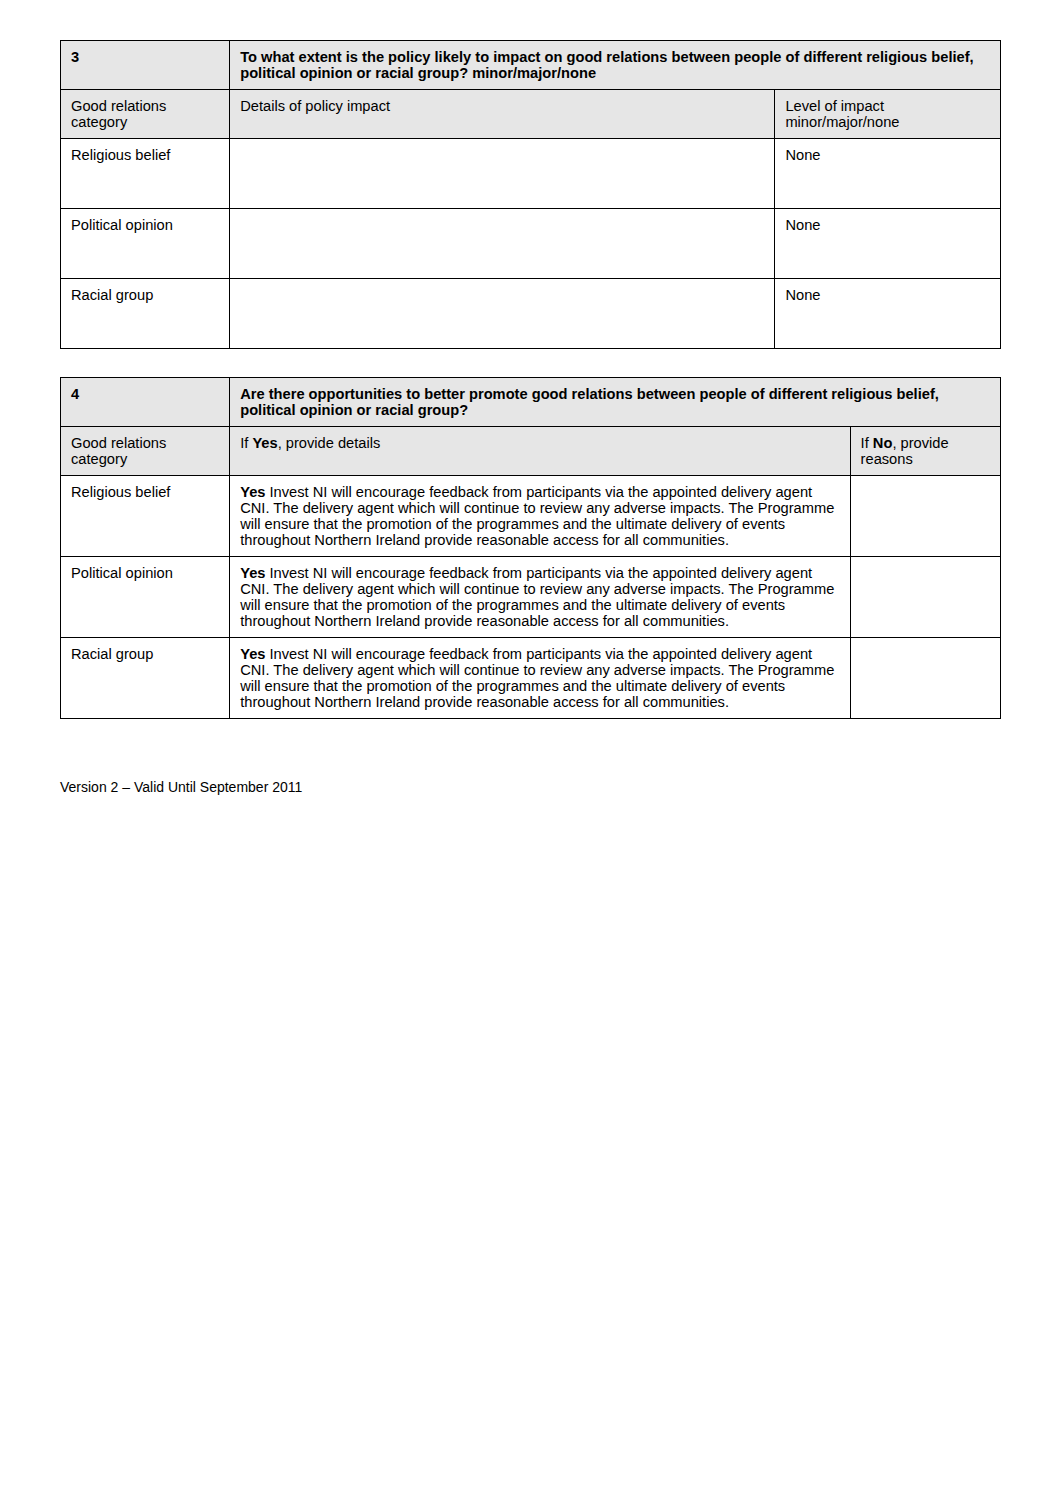| 3 | To what extent is the policy likely to impact on good relations between people of different religious belief, political opinion or racial group? minor/major/none |
| Good relations category | Details of policy impact | Level of impact minor/major/none |
| Religious belief | | None |
| Political opinion | | None |
| Racial group | | None |
| 4 | Are there opportunities to better promote good relations between people of different religious belief, political opinion or racial group? |
| Good relations category | If Yes , provide details | If No , provide reasons |
| Religious belief | Yes Invest NI will encourage feedback from participants via the appointed delivery agent CNI. The delivery agent which will continue to review any adverse impacts. The Programme will ensure that the promotion of the programmes and the ultimate delivery of events throughout Northern Ireland provide reasonable access for all communities. | |
| Political opinion | Yes Invest NI will encourage feedback from participants via the appointed delivery agent CNI. The delivery agent which will continue to review any adverse impacts. The Programme will ensure that the promotion of the programmes and the ultimate delivery of events throughout Northern Ireland provide reasonable access for all communities. | |
| Racial group | Yes Invest NI will encourage feedback from participants via the appointed delivery agent CNI. The delivery agent which will continue to review any adverse impacts. The Programme will ensure that the promotion of the programmes and the ultimate delivery of events throughout Northern Ireland provide reasonable access for all communities. | |
Version 2 – Valid Until September 2011